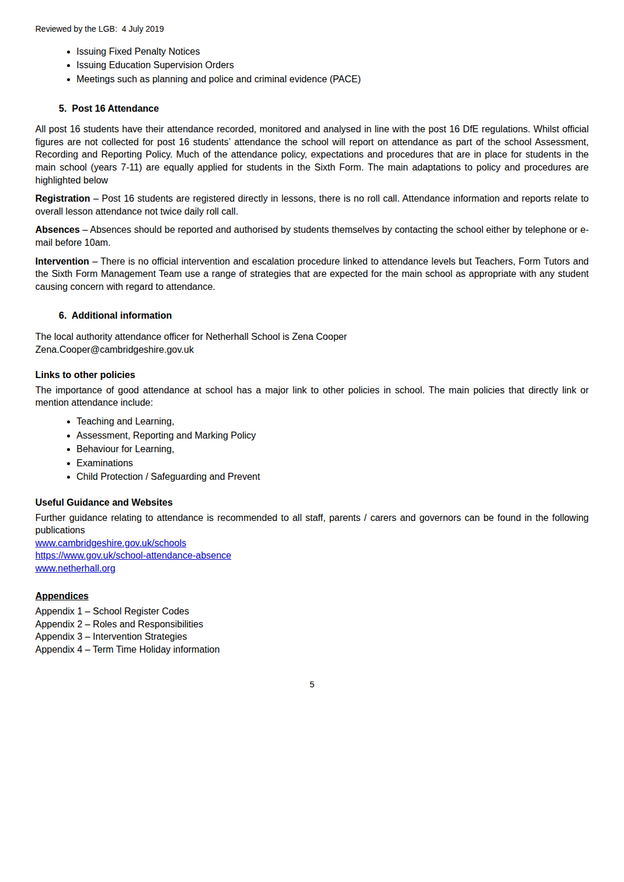Reviewed by the LGB: 4 July 2019
Issuing Fixed Penalty Notices
Issuing Education Supervision Orders
Meetings such as planning and police and criminal evidence (PACE)
5. Post 16 Attendance
All post 16 students have their attendance recorded, monitored and analysed in line with the post 16 DfE regulations. Whilst official figures are not collected for post 16 students’ attendance the school will report on attendance as part of the school Assessment, Recording and Reporting Policy. Much of the attendance policy, expectations and procedures that are in place for students in the main school (years 7-11) are equally applied for students in the Sixth Form. The main adaptations to policy and procedures are highlighted below
Registration – Post 16 students are registered directly in lessons, there is no roll call. Attendance information and reports relate to overall lesson attendance not twice daily roll call.
Absences – Absences should be reported and authorised by students themselves by contacting the school either by telephone or e-mail before 10am.
Intervention – There is no official intervention and escalation procedure linked to attendance levels but Teachers, Form Tutors and the Sixth Form Management Team use a range of strategies that are expected for the main school as appropriate with any student causing concern with regard to attendance.
6. Additional information
The local authority attendance officer for Netherhall School is Zena Cooper
Zena.Cooper@cambridgeshire.gov.uk
Links to other policies
The importance of good attendance at school has a major link to other policies in school. The main policies that directly link or mention attendance include:
Teaching and Learning,
Assessment, Reporting and Marking Policy
Behaviour for Learning,
Examinations
Child Protection / Safeguarding and Prevent
Useful Guidance and Websites
Further guidance relating to attendance is recommended to all staff, parents / carers and governors can be found in the following publications
www.cambridgeshire.gov.uk/schools
https://www.gov.uk/school-attendance-absence
www.netherhall.org
Appendices
Appendix 1 – School Register Codes
Appendix 2 – Roles and Responsibilities
Appendix 3 – Intervention Strategies
Appendix 4 – Term Time Holiday information
5